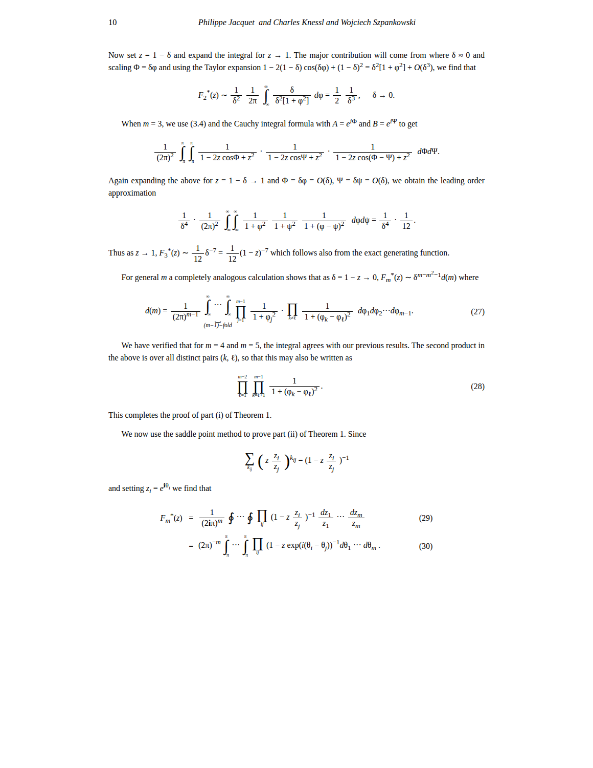10 Philippe Jacquet and Charles Knessl and Wojciech Szpankowski
Now set z = 1 − δ and expand the integral for z → 1. The major contribution will come from where δ ≈ 0 and scaling Φ = δφ and using the Taylor expansion 1 − 2(1 − δ) cos(δφ) + (1 − δ)2 = δ2[1 + φ2] + O(δ3), we find that
F2*(z) ∼ 1 δ2 12π ∞∫−∞ δδ2[1 + φ2] dφ = 12 1 δ3, δ → 0.
When m = 3, we use (3.4) and the Cauchy integral formula with A = ei Φ and B = ei Ψ to get
1(2π)2 π∫−π π∫−π 11 − 2z cosΦ + z2 · 11 − 2z cosΨ + z2 · 11 − 2z cos(Φ − Ψ) + z2 d Φd Ψ.
Again expanding the above for z = 1 − δ → 1 and Φ = δφ = O(δ), Ψ = δψ = O(δ), we obtain the leading order approximation
1 δ4 · 1(2π)2 ∞∫−∞∞∫−∞ 11 + φ2 11 + ψ2 11 + (φ − ψ)2 dφdψ = 1 δ4 · 112.
Thus as z → 1, F3*(z) ∼ 112δ−7 = 112(1 − z)−7 which follows also from the exact generating function.
For general m a completely analogous calculation shows that as δ = 1 − z → 0, Fm*(z) ∼ δm−m2−1d(m) where
d(m) = 1(2π)m−1 ∞∫−∞ ··· ∞∫−∞ ⏟ (m−1)−fold m−1∏j=1 11 + φj2 · ∏k≠ℓ 11 + (φk − φℓ)2 dφ1dφ2···dφm−1.
(27)
We have verified that for m = 4 and m = 5, the integral agrees with our previous results. The second product in the above is over all distinct pairs (k, ℓ), so that this may also be written as
m−2∏ℓ=1 m−1∏k=ℓ+1 11 + (φk − φℓ)2.
(28)
This completes the proof of part (i) of Theorem 1.
We now use the saddle point method to prove part (ii) of Theorem 1. Since
∑kij ( z zi zj )kij = (1 − z zi zj )−1
and setting zi = eiθi we find that
| F m * ( z ) | = | 1 (2 i π) m ∮ ··· ∮ ∏ ij (1 − z z i z j ) −1 dz 1 z 1 ··· dz m z m | (29) |
| | = | (2π) − m π ∫ −π ··· π ∫ −π ∏ ij (1 − z exp( i (θ i − θ j )) −1 d θ 1 ··· d θ m . | (30) |